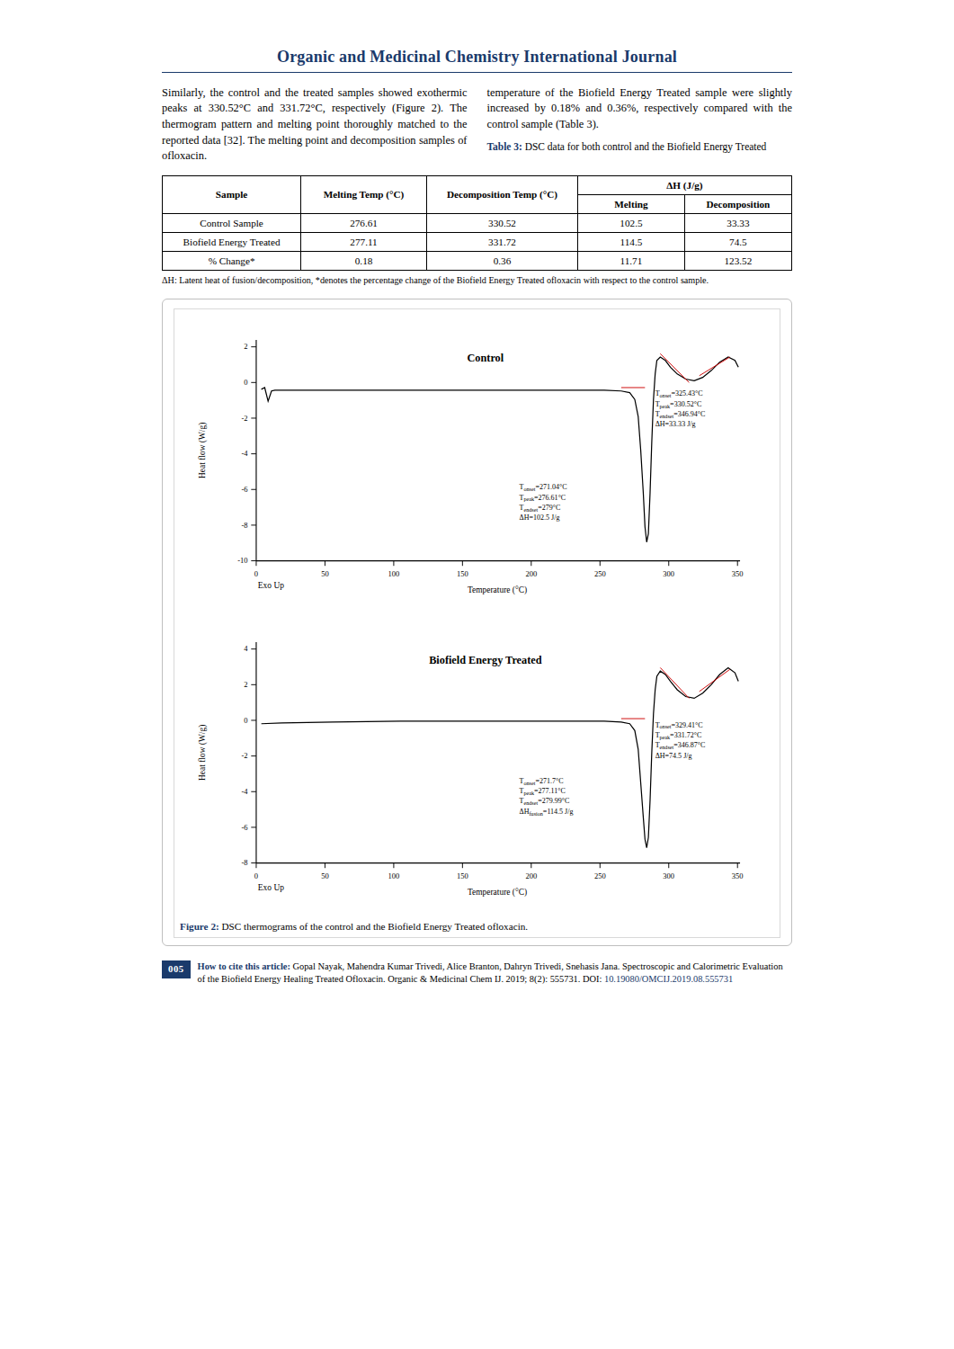Organic and Medicinal Chemistry International Journal
Similarly, the control and the treated samples showed exothermic peaks at 330.52°C and 331.72°C, respectively (Figure 2). The thermogram pattern and melting point thoroughly matched to the reported data [32]. The melting point and decomposition samples of ofloxacin.
temperature of the Biofield Energy Treated sample were slightly increased by 0.18% and 0.36%, respectively compared with the control sample (Table 3).
Table 3: DSC data for both control and the Biofield Energy Treated
| Sample | Melting Temp (°C) | Decomposition Temp (°C) | ΔH (J/g) |
| --- | --- | --- | --- |
| Melting | Decomposition |
| Control Sample | 276.61 | 330.52 | 102.5 | 33.33 |
| Biofield Energy Treated | 277.11 | 331.72 | 114.5 | 74.5 |
| % Change* | 0.18 | 0.36 | 11.71 | 123.52 |
ΔH: Latent heat of fusion/decomposition, *denotes the percentage change of the Biofield Energy Treated ofloxacin with respect to the control sample.
2 0 -2 -4 -6 -8 -10 0 50 100 150 200 250 300 350 Temperature (°C) Heat flow (W/g) Exo Up Control Tonset=325.43°C Tpeak=330.52°C Tendset=346.94°C ΔH=33.33 J/g Tonset=271.04°C Tpeak=276.61°C Tendset=279°C ΔH=102.5 J/g
4 2 0 -2 -4 -6 -8 0 50 100 150 200 250 300 350 Temperature (°C) Heat flow (W/g) Exo Up Biofield Energy Treated Tonset=329.41°C Tpeak=331.72°C Tendset=346.87°C ΔH=74.5 J/g Tonset=271.7°C Tpeak=277.11°C Tendset=279.99°C ΔHfusion=114.5 J/g
Figure 2: DSC thermograms of the control and the Biofield Energy Treated ofloxacin.
005
How to cite this article: Gopal Nayak, Mahendra Kumar Trivedi, Alice Branton, Dahryn Trivedi, Snehasis Jana. Spectroscopic and Calorimetric Evaluation of the Biofield Energy Healing Treated Ofloxacin. Organic & Medicinal Chem IJ. 2019; 8(2): 555731. DOI: 10.19080/OMCIJ.2019.08.555731